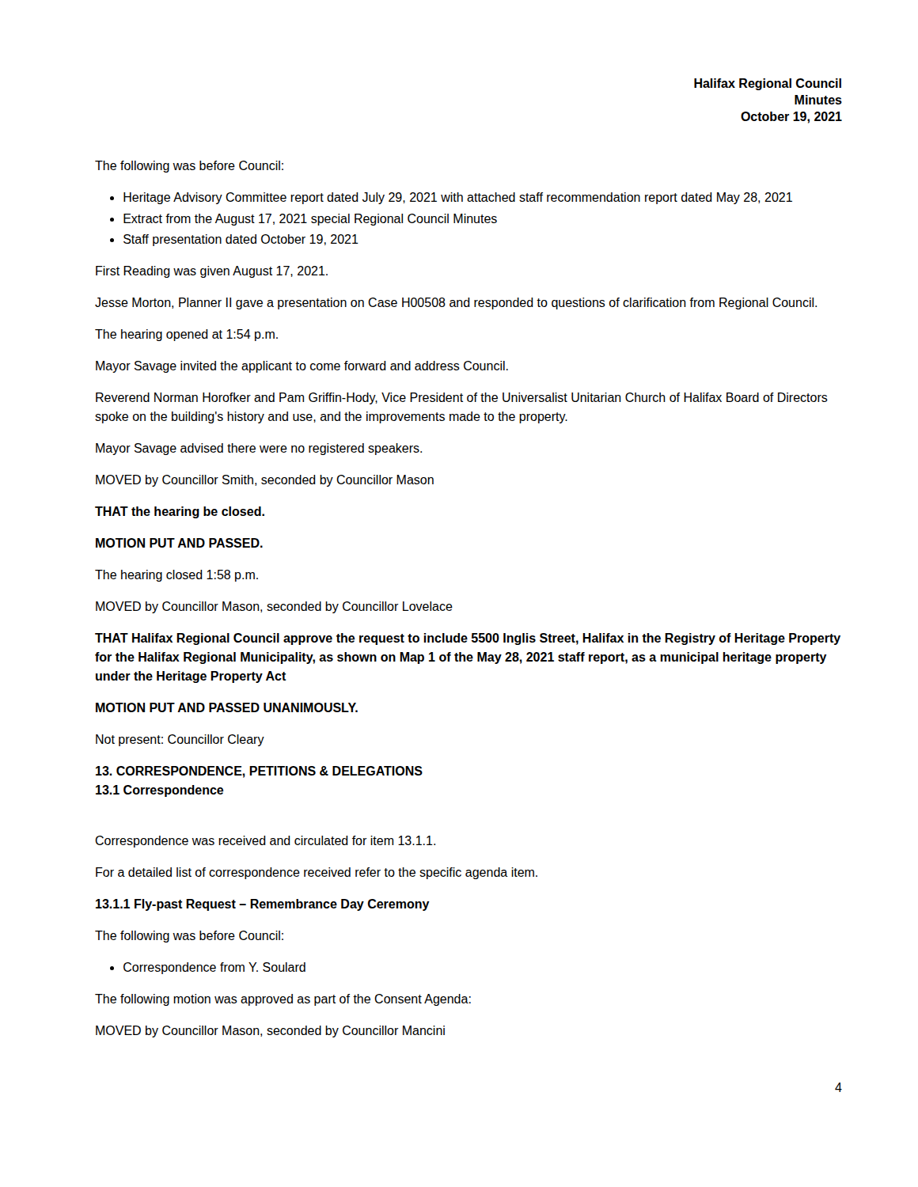Halifax Regional Council
Minutes
October 19, 2021
The following was before Council:
Heritage Advisory Committee report dated July 29, 2021 with attached staff recommendation report dated May 28, 2021
Extract from the August 17, 2021 special Regional Council Minutes
Staff presentation dated October 19, 2021
First Reading was given August 17, 2021.
Jesse Morton, Planner II gave a presentation on Case H00508 and responded to questions of clarification from Regional Council.
The hearing opened at 1:54 p.m.
Mayor Savage invited the applicant to come forward and address Council.
Reverend Norman Horofker and Pam Griffin-Hody, Vice President of the Universalist Unitarian Church of Halifax Board of Directors spoke on the building's history and use, and the improvements made to the property.
Mayor Savage advised there were no registered speakers.
MOVED by Councillor Smith, seconded by Councillor Mason
THAT the hearing be closed.
MOTION PUT AND PASSED.
The hearing closed 1:58 p.m.
MOVED by Councillor Mason, seconded by Councillor Lovelace
THAT Halifax Regional Council approve the request to include 5500 Inglis Street, Halifax in the Registry of Heritage Property for the Halifax Regional Municipality, as shown on Map 1 of the May 28, 2021 staff report, as a municipal heritage property under the Heritage Property Act
MOTION PUT AND PASSED UNANIMOUSLY.
Not present: Councillor Cleary
13. CORRESPONDENCE, PETITIONS & DELEGATIONS
13.1 Correspondence
Correspondence was received and circulated for item 13.1.1.
For a detailed list of correspondence received refer to the specific agenda item.
13.1.1 Fly-past Request – Remembrance Day Ceremony
The following was before Council:
Correspondence from Y. Soulard
The following motion was approved as part of the Consent Agenda:
MOVED by Councillor Mason, seconded by Councillor Mancini
4